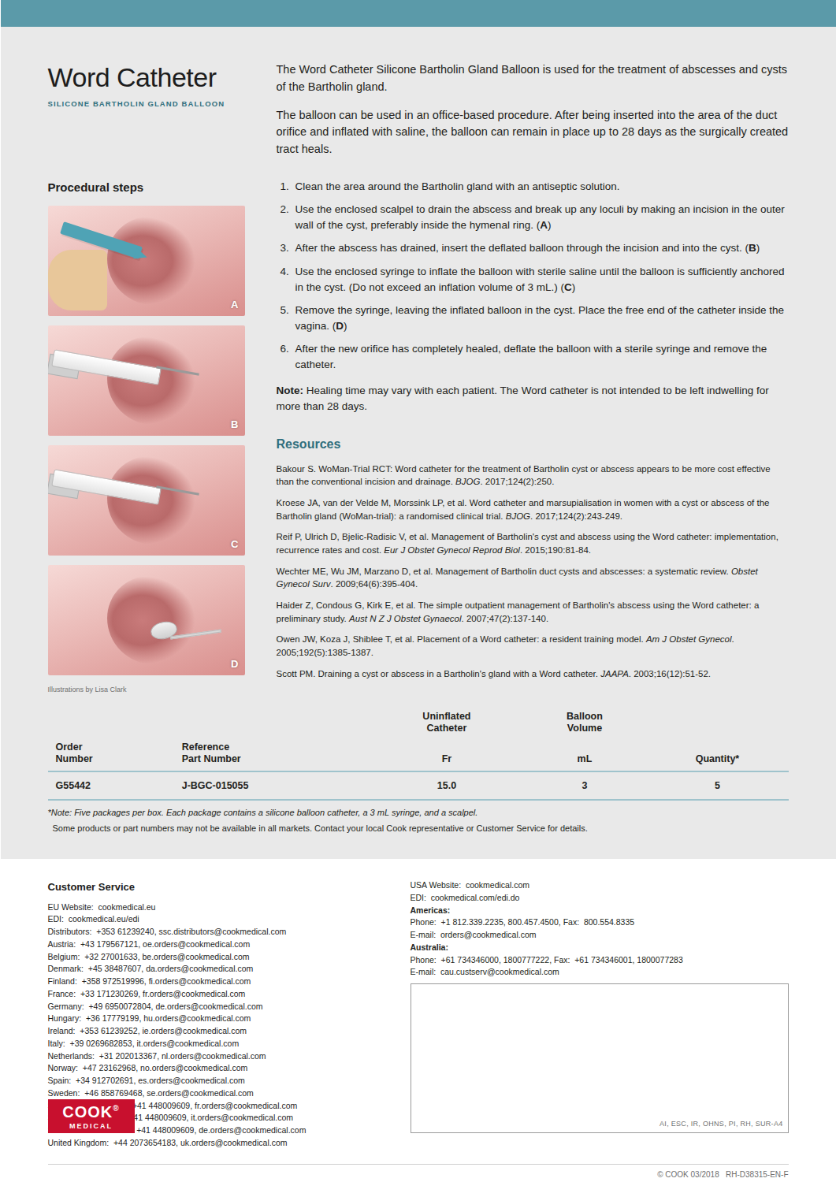Word Catheter
Silicone Bartholin Gland Balloon
The Word Catheter Silicone Bartholin Gland Balloon is used for the treatment of abscesses and cysts of the Bartholin gland.
The balloon can be used in an office-based procedure. After being inserted into the area of the duct orifice and inflated with saline, the balloon can remain in place up to 28 days as the surgically created tract heals.
Procedural steps
A
B
C
D
Illustrations by Lisa Clark
Clean the area around the Bartholin gland with an antiseptic solution.
Use the enclosed scalpel to drain the abscess and break up any loculi by making an incision in the outer wall of the cyst, preferably inside the hymenal ring. (A)
After the abscess has drained, insert the deflated balloon through the incision and into the cyst. (B)
Use the enclosed syringe to inflate the balloon with sterile saline until the balloon is sufficiently anchored in the cyst. (Do not exceed an inflation volume of 3 mL.) (C)
Remove the syringe, leaving the inflated balloon in the cyst. Place the free end of the catheter inside the vagina. (D)
After the new orifice has completely healed, deflate the balloon with a sterile syringe and remove the catheter.
Note: Healing time may vary with each patient. The Word catheter is not intended to be left indwelling for more than 28 days.
Resources
Bakour S. WoMan-Trial RCT: Word catheter for the treatment of Bartholin cyst or abscess appears to be more cost effective than the conventional incision and drainage. BJOG. 2017;124(2):250.
Kroese JA, van der Velde M, Morssink LP, et al. Word catheter and marsupialisation in women with a cyst or abscess of the Bartholin gland (WoMan-trial): a randomised clinical trial. BJOG. 2017;124(2):243-249.
Reif P, Ulrich D, Bjelic-Radisic V, et al. Management of Bartholin's cyst and abscess using the Word catheter: implementation, recurrence rates and cost. Eur J Obstet Gynecol Reprod Biol. 2015;190:81-84.
Wechter ME, Wu JM, Marzano D, et al. Management of Bartholin duct cysts and abscesses: a systematic review. Obstet Gynecol Surv. 2009;64(6):395-404.
Haider Z, Condous G, Kirk E, et al. The simple outpatient management of Bartholin's abscess using the Word catheter: a preliminary study. Aust N Z J Obstet Gynaecol. 2007;47(2):137-140.
Owen JW, Koza J, Shiblee T, et al. Placement of a Word catheter: a resident training model. Am J Obstet Gynecol. 2005;192(5):1385-1387.
Scott PM. Draining a cyst or abscess in a Bartholin's gland with a Word catheter. JAAPA. 2003;16(12):51-52.
| | | Uninflated Catheter | Balloon Volume | |
| --- | --- | --- | --- | --- |
| Order Number | Reference Part Number | Fr | mL | Quantity* |
| G55442 | J-BGC-015055 | 15.0 | 3 | 5 |
*Note: Five packages per box. Each package contains a silicone balloon catheter, a 3 mL syringe, and a scalpel.
Some products or part numbers may not be available in all markets. Contact your local Cook representative or Customer Service for details.
Customer Service
EU Website: cookmedical.eu
EDI: cookmedical.eu/edi
Distributors: +353 61239240, ssc.distributors@cookmedical.com
Austria: +43 179567121, oe.orders@cookmedical.com
Belgium: +32 27001633, be.orders@cookmedical.com
Denmark: +45 38487607, da.orders@cookmedical.com
Finland: +358 972519996, fi.orders@cookmedical.com
France: +33 171230269, fr.orders@cookmedical.com
Germany: +49 6950072804, de.orders@cookmedical.com
Hungary: +36 17779199, hu.orders@cookmedical.com
Ireland: +353 61239252, ie.orders@cookmedical.com
Italy: +39 0269682853, it.orders@cookmedical.com
Netherlands: +31 202013367, nl.orders@cookmedical.com
Norway: +47 23162968, no.orders@cookmedical.com
Spain: +34 912702691, es.orders@cookmedical.com
Sweden: +46 858769468, se.orders@cookmedical.com
Switzerland – French: +41 448009609, fr.orders@cookmedical.com
Switzerland – Italian: +41 448009609, it.orders@cookmedical.com
Switzerland – German: +41 448009609, de.orders@cookmedical.com
United Kingdom: +44 2073654183, uk.orders@cookmedical.com
USA Website: cookmedical.com
EDI: cookmedical.com/edi.do
Americas:
Phone: +1 812.339.2235, 800.457.4500, Fax: 800.554.8335
E-mail: orders@cookmedical.com
Australia:
Phone: +61 734346000, 1800777222, Fax: +61 734346001, 1800077283
E-mail: cau.custserv@cookmedical.com
AI, ESC, IR, OHNS, PI, RH, SUR-A4
COOK®MEDICAL
© COOK 03/2018 RH-D38315-EN-F